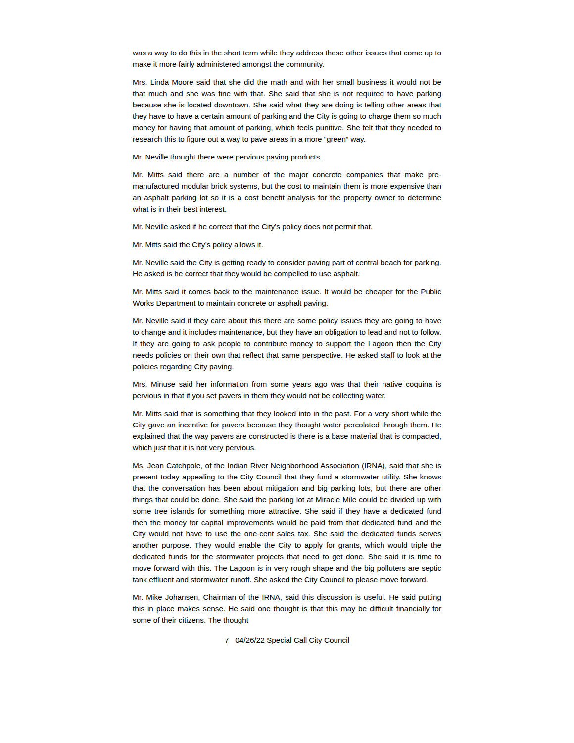was a way to do this in the short term while they address these other issues that come up to make it more fairly administered amongst the community.
Mrs. Linda Moore said that she did the math and with her small business it would not be that much and she was fine with that. She said that she is not required to have parking because she is located downtown. She said what they are doing is telling other areas that they have to have a certain amount of parking and the City is going to charge them so much money for having that amount of parking, which feels punitive. She felt that they needed to research this to figure out a way to pave areas in a more “green” way.
Mr. Neville thought there were pervious paving products.
Mr. Mitts said there are a number of the major concrete companies that make pre-manufactured modular brick systems, but the cost to maintain them is more expensive than an asphalt parking lot so it is a cost benefit analysis for the property owner to determine what is in their best interest.
Mr. Neville asked if he correct that the City’s policy does not permit that.
Mr. Mitts said the City’s policy allows it.
Mr. Neville said the City is getting ready to consider paving part of central beach for parking. He asked is he correct that they would be compelled to use asphalt.
Mr. Mitts said it comes back to the maintenance issue. It would be cheaper for the Public Works Department to maintain concrete or asphalt paving.
Mr. Neville said if they care about this there are some policy issues they are going to have to change and it includes maintenance, but they have an obligation to lead and not to follow. If they are going to ask people to contribute money to support the Lagoon then the City needs policies on their own that reflect that same perspective. He asked staff to look at the policies regarding City paving.
Mrs. Minuse said her information from some years ago was that their native coquina is pervious in that if you set pavers in them they would not be collecting water.
Mr. Mitts said that is something that they looked into in the past. For a very short while the City gave an incentive for pavers because they thought water percolated through them. He explained that the way pavers are constructed is there is a base material that is compacted, which just that it is not very pervious.
Ms. Jean Catchpole, of the Indian River Neighborhood Association (IRNA), said that she is present today appealing to the City Council that they fund a stormwater utility. She knows that the conversation has been about mitigation and big parking lots, but there are other things that could be done. She said the parking lot at Miracle Mile could be divided up with some tree islands for something more attractive. She said if they have a dedicated fund then the money for capital improvements would be paid from that dedicated fund and the City would not have to use the one-cent sales tax. She said the dedicated funds serves another purpose. They would enable the City to apply for grants, which would triple the dedicated funds for the stormwater projects that need to get done. She said it is time to move forward with this. The Lagoon is in very rough shape and the big polluters are septic tank effluent and stormwater runoff. She asked the City Council to please move forward.
Mr. Mike Johansen, Chairman of the IRNA, said this discussion is useful. He said putting this in place makes sense. He said one thought is that this may be difficult financially for some of their citizens. The thought
7 04/26/22 Special Call City Council